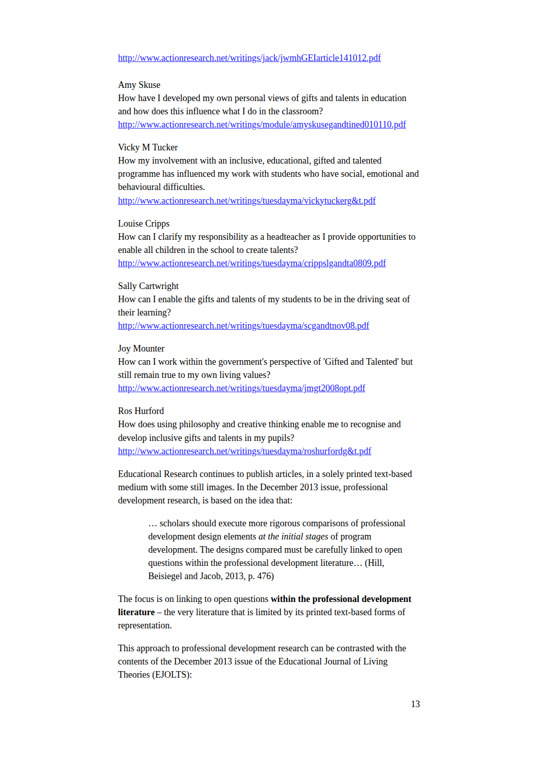http://www.actionresearch.net/writings/jack/jwmhGEIarticle141012.pdf
Amy Skuse
How have I developed my own personal views of gifts and talents in education and how does this influence what I do in the classroom?
http://www.actionresearch.net/writings/module/amyskusegandtined010110.pdf
Vicky M Tucker
How my involvement with an inclusive, educational, gifted and talented programme has influenced my work with students who have social, emotional and behavioural difficulties.
http://www.actionresearch.net/writings/tuesdayma/vickytuckerg&t.pdf
Louise Cripps
How can I clarify my responsibility as a headteacher as I provide opportunities to enable all children in the school to create talents?
http://www.actionresearch.net/writings/tuesdayma/crippslgandta0809.pdf
Sally Cartwright
How can I enable the gifts and talents of my students to be in the driving seat of their learning?
http://www.actionresearch.net/writings/tuesdayma/scgandtnov08.pdf
Joy Mounter
How can I work within the government's perspective of 'Gifted and Talented' but still remain true to my own living values?
http://www.actionresearch.net/writings/tuesdayma/jmgt2008opt.pdf
Ros Hurford
How does using philosophy and creative thinking enable me to recognise and develop inclusive gifts and talents in my pupils?
http://www.actionresearch.net/writings/tuesdayma/roshurfordg&t.pdf
Educational Research continues to publish articles, in a solely printed text-based medium with some still images. In the December 2013 issue, professional development research, is based on the idea that:
… scholars should execute more rigorous comparisons of professional development design elements at the initial stages of program development. The designs compared must be carefully linked to open questions within the professional development literature… (Hill, Beisiegel and Jacob, 2013, p. 476)
The focus is on linking to open questions within the professional development literature – the very literature that is limited by its printed text-based forms of representation.
This approach to professional development research can be contrasted with the contents of the December 2013 issue of the Educational Journal of Living Theories (EJOLTS):
13